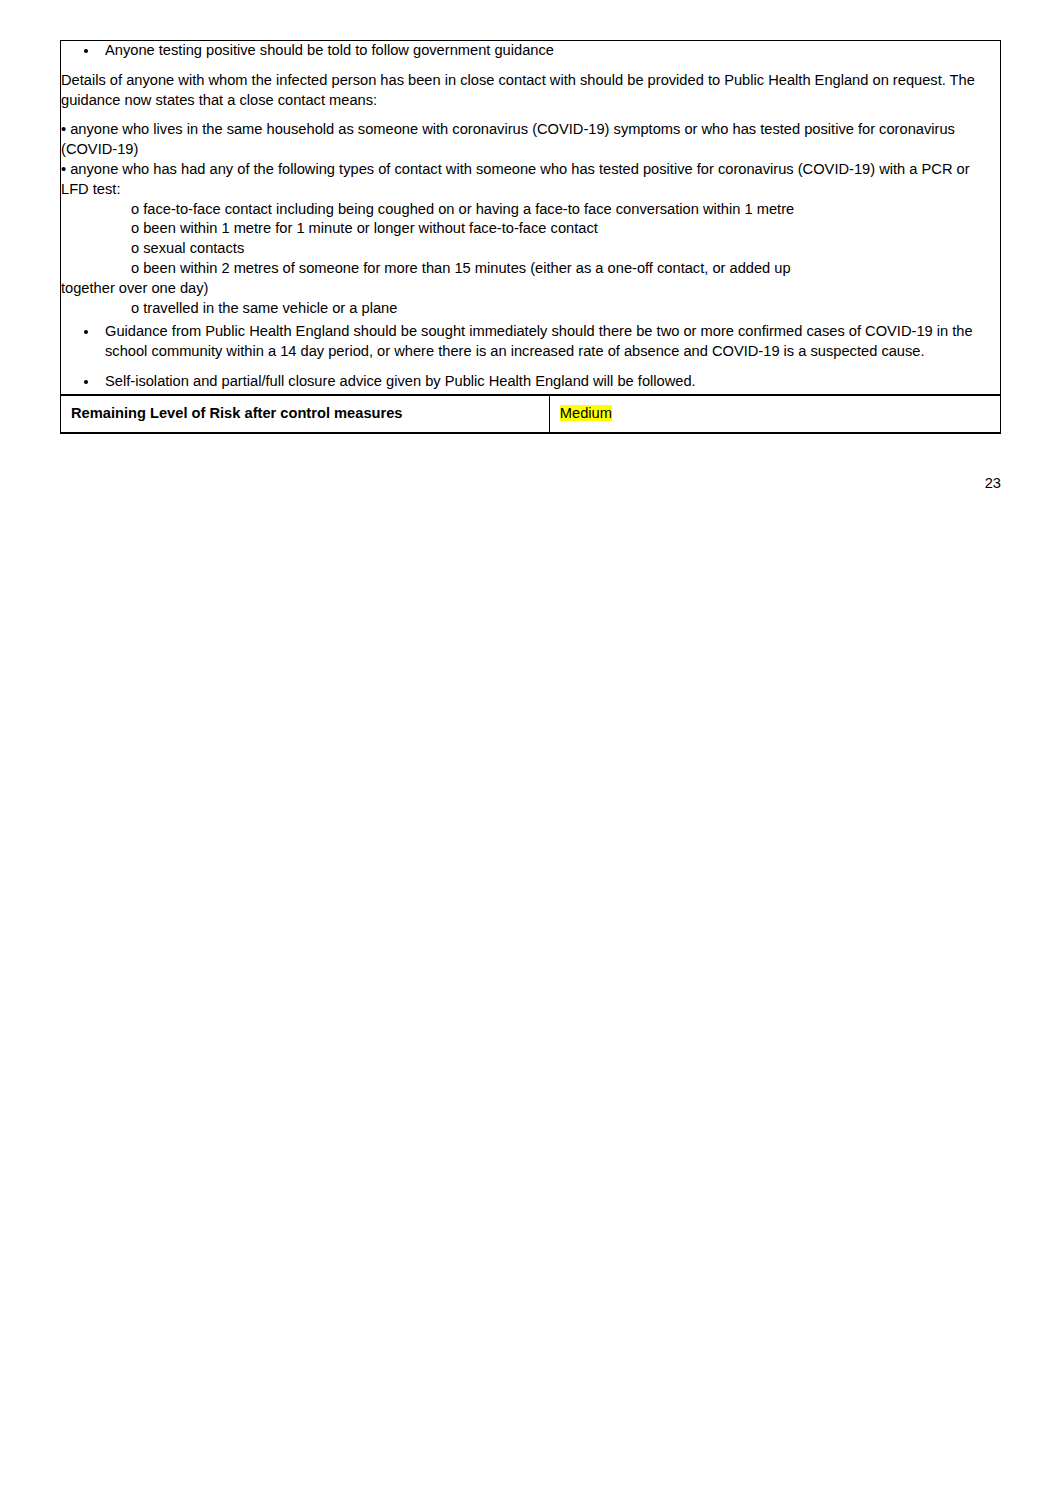| Anyone testing positive should be told to follow government guidance Details of anyone with whom the infected person has been in close contact with should be provided to Public Health England on request. The guidance now states that a close contact means: • anyone who lives in the same household as someone with coronavirus (COVID-19) symptoms or who has tested positive for coronavirus (COVID-19) • anyone who has had any of the following types of contact with someone who has tested positive for coronavirus (COVID-19) with a PCR or LFD test: o face-to-face contact including being coughed on or having a face-to face conversation within 1 metre o been within 1 metre for 1 minute or longer without face-to-face contact o sexual contacts o been within 2 metres of someone for more than 15 minutes (either as a one-off contact, or added up together over one day) o travelled in the same vehicle or a plane Guidance from Public Health England should be sought immediately should there be two or more confirmed cases of COVID-19 in the school community within a 14 day period, or where there is an increased rate of absence and COVID-19 is a suspected cause. Self-isolation and partial/full closure advice given by Public Health England will be followed. |
| / Remaining Level of Risk after control measures / Medium / |
23